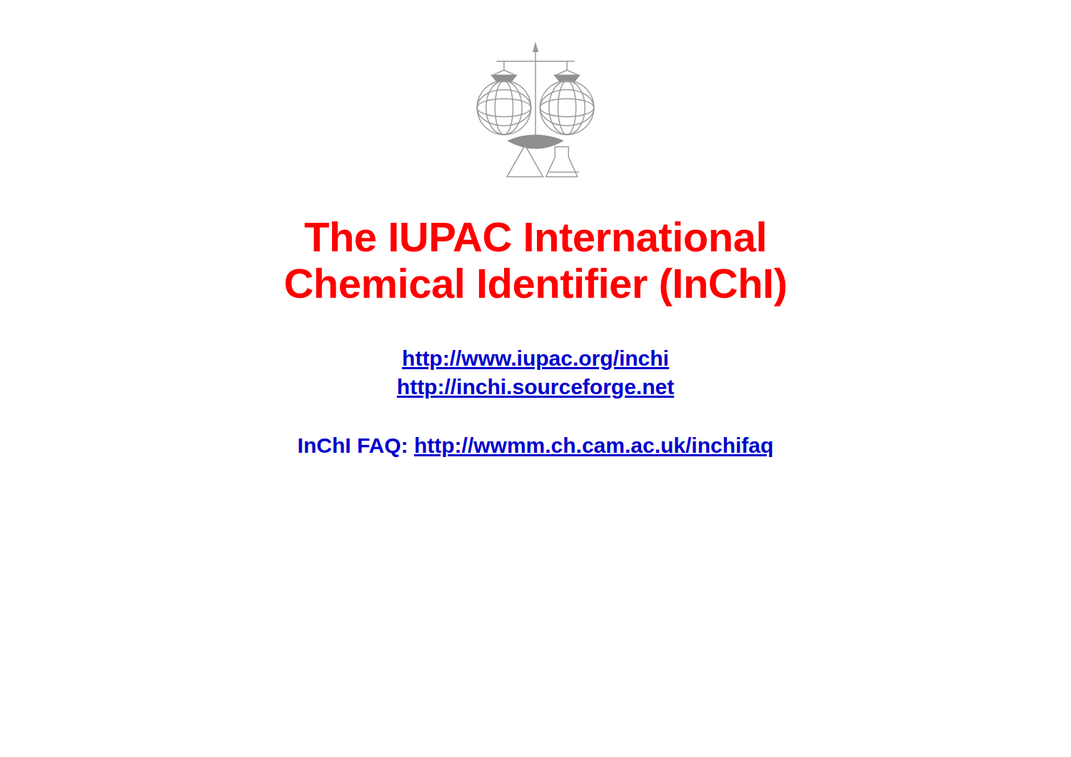The IUPAC International Chemical Identifier (InChI)
http://www.iupac.org/inchi
http://inchi.sourceforge.net
InChI FAQ: http://wwmm.ch.cam.ac.uk/inchifaq